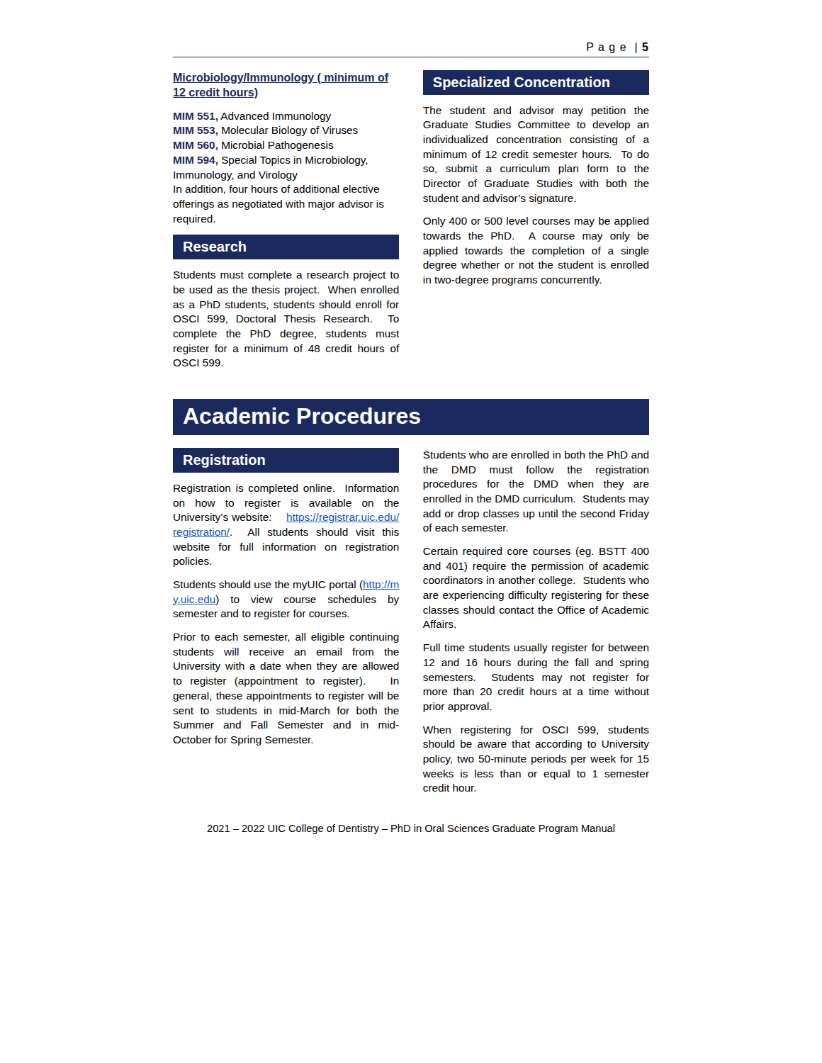P a g e | 5
Microbiology/Immunology ( minimum of 12 credit hours)
MIM 551, Advanced Immunology
MIM 553, Molecular Biology of Viruses
MIM 560, Microbial Pathogenesis
MIM 594, Special Topics in Microbiology, Immunology, and Virology
In addition, four hours of additional elective offerings as negotiated with major advisor is required.
Research
Students must complete a research project to be used as the thesis project. When enrolled as a PhD students, students should enroll for OSCI 599, Doctoral Thesis Research. To complete the PhD degree, students must register for a minimum of 48 credit hours of OSCI 599.
Specialized Concentration
The student and advisor may petition the Graduate Studies Committee to develop an individualized concentration consisting of a minimum of 12 credit semester hours. To do so, submit a curriculum plan form to the Director of Graduate Studies with both the student and advisor’s signature.
Only 400 or 500 level courses may be applied towards the PhD. A course may only be applied towards the completion of a single degree whether or not the student is enrolled in two-degree programs concurrently.
Academic Procedures
Registration
Registration is completed online. Information on how to register is available on the University’s website: https://registrar.uic.edu/registration/. All students should visit this website for full information on registration policies.
Students should use the myUIC portal (http://my.uic.edu) to view course schedules by semester and to register for courses.
Prior to each semester, all eligible continuing students will receive an email from the University with a date when they are allowed to register (appointment to register). In general, these appointments to register will be sent to students in mid-March for both the Summer and Fall Semester and in mid-October for Spring Semester.
Students who are enrolled in both the PhD and the DMD must follow the registration procedures for the DMD when they are enrolled in the DMD curriculum. Students may add or drop classes up until the second Friday of each semester.
Certain required core courses (eg. BSTT 400 and 401) require the permission of academic coordinators in another college. Students who are experiencing difficulty registering for these classes should contact the Office of Academic Affairs.
Full time students usually register for between 12 and 16 hours during the fall and spring semesters. Students may not register for more than 20 credit hours at a time without prior approval.
When registering for OSCI 599, students should be aware that according to University policy, two 50-minute periods per week for 15 weeks is less than or equal to 1 semester credit hour.
2021 – 2022 UIC College of Dentistry – PhD in Oral Sciences Graduate Program Manual